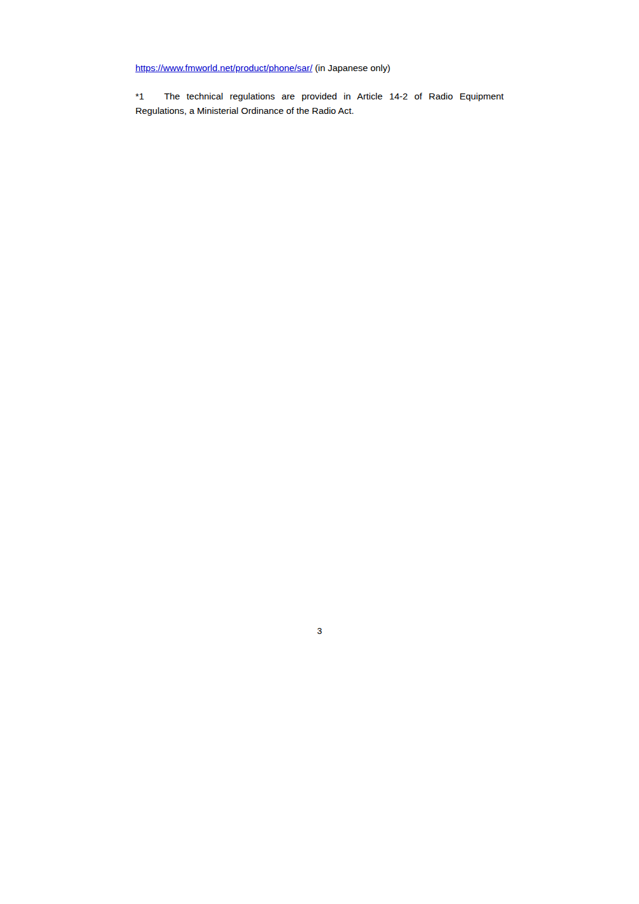https://www.fmworld.net/product/phone/sar/ (in Japanese only)
*1 The technical regulations are provided in Article 14-2 of Radio Equipment Regulations, a Ministerial Ordinance of the Radio Act.
3